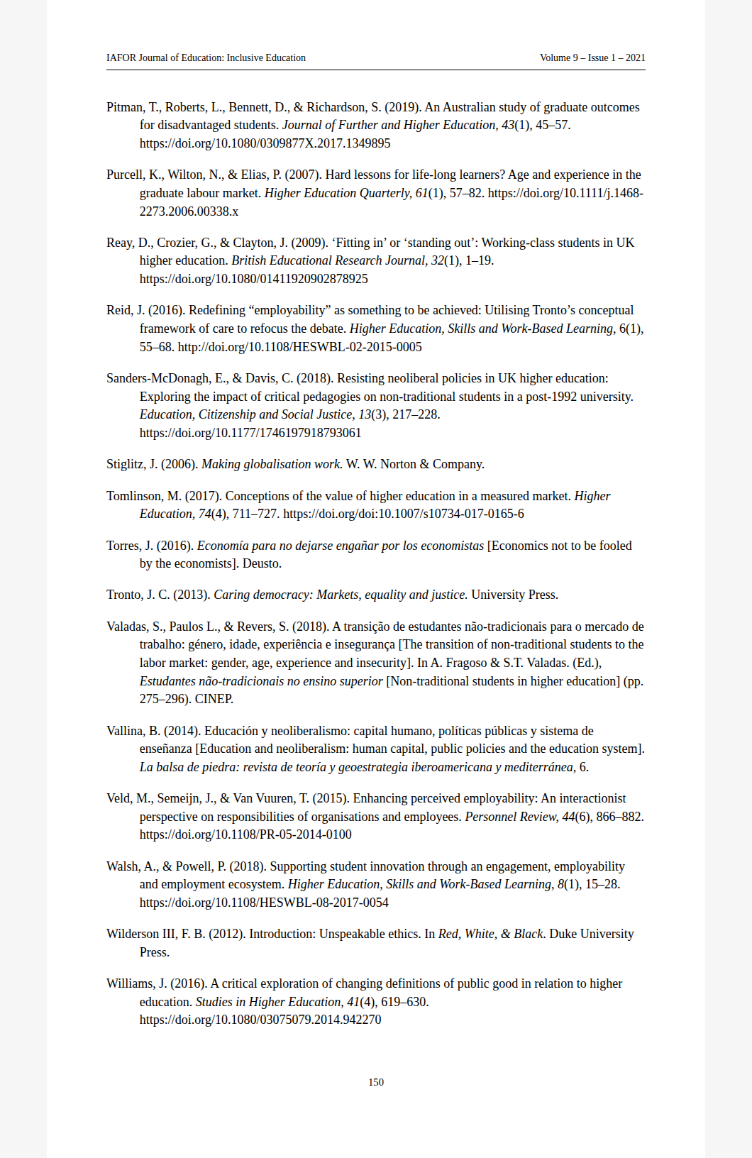IAFOR Journal of Education: Inclusive Education
Volume 9 – Issue 1 – 2021
Pitman, T., Roberts, L., Bennett, D., & Richardson, S. (2019). An Australian study of graduate outcomes for disadvantaged students. Journal of Further and Higher Education, 43(1), 45–57. https://doi.org/10.1080/0309877X.2017.1349895
Purcell, K., Wilton, N., & Elias, P. (2007). Hard lessons for life-long learners? Age and experience in the graduate labour market. Higher Education Quarterly, 61(1), 57–82. https://doi.org/10.1111/j.1468-2273.2006.00338.x
Reay, D., Crozier, G., & Clayton, J. (2009). ‘Fitting in’ or ‘standing out’: Working-class students in UK higher education. British Educational Research Journal, 32(1), 1–19. https://doi.org/10.1080/01411920902878925
Reid, J. (2016). Redefining “employability” as something to be achieved: Utilising Tronto’s conceptual framework of care to refocus the debate. Higher Education, Skills and Work-Based Learning, 6(1), 55–68. http://doi.org/10.1108/HESWBL-02-2015-0005
Sanders-McDonagh, E., & Davis, C. (2018). Resisting neoliberal policies in UK higher education: Exploring the impact of critical pedagogies on non-traditional students in a post-1992 university. Education, Citizenship and Social Justice, 13(3), 217–228. https://doi.org/10.1177/1746197918793061
Stiglitz, J. (2006). Making globalisation work. W. W. Norton & Company.
Tomlinson, M. (2017). Conceptions of the value of higher education in a measured market. Higher Education, 74(4), 711–727. https://doi.org/doi:10.1007/s10734-017-0165-6
Torres, J. (2016). Economía para no dejarse engañar por los economistas [Economics not to be fooled by the economists]. Deusto.
Tronto, J. C. (2013). Caring democracy: Markets, equality and justice. University Press.
Valadas, S., Paulos L., & Revers, S. (2018). A transição de estudantes não-tradicionais para o mercado de trabalho: género, idade, experiência e insegurança [The transition of non-traditional students to the labor market: gender, age, experience and insecurity]. In A. Fragoso & S.T. Valadas. (Ed.), Estudantes não-tradicionais no ensino superior [Non-traditional students in higher education] (pp. 275–296). CINEP.
Vallina, B. (2014). Educación y neoliberalismo: capital humano, políticas públicas y sistema de enseñanza [Education and neoliberalism: human capital, public policies and the education system]. La balsa de piedra: revista de teoría y geoestrategia iberoamericana y mediterránea, 6.
Veld, M., Semeijn, J., & Van Vuuren, T. (2015). Enhancing perceived employability: An interactionist perspective on responsibilities of organisations and employees. Personnel Review, 44(6), 866–882. https://doi.org/10.1108/PR-05-2014-0100
Walsh, A., & Powell, P. (2018). Supporting student innovation through an engagement, employability and employment ecosystem. Higher Education, Skills and Work-Based Learning, 8(1), 15–28. https://doi.org/10.1108/HESWBL-08-2017-0054
Wilderson III, F. B. (2012). Introduction: Unspeakable ethics. In Red, White, & Black. Duke University Press.
Williams, J. (2016). A critical exploration of changing definitions of public good in relation to higher education. Studies in Higher Education, 41(4), 619–630. https://doi.org/10.1080/03075079.2014.942270
150